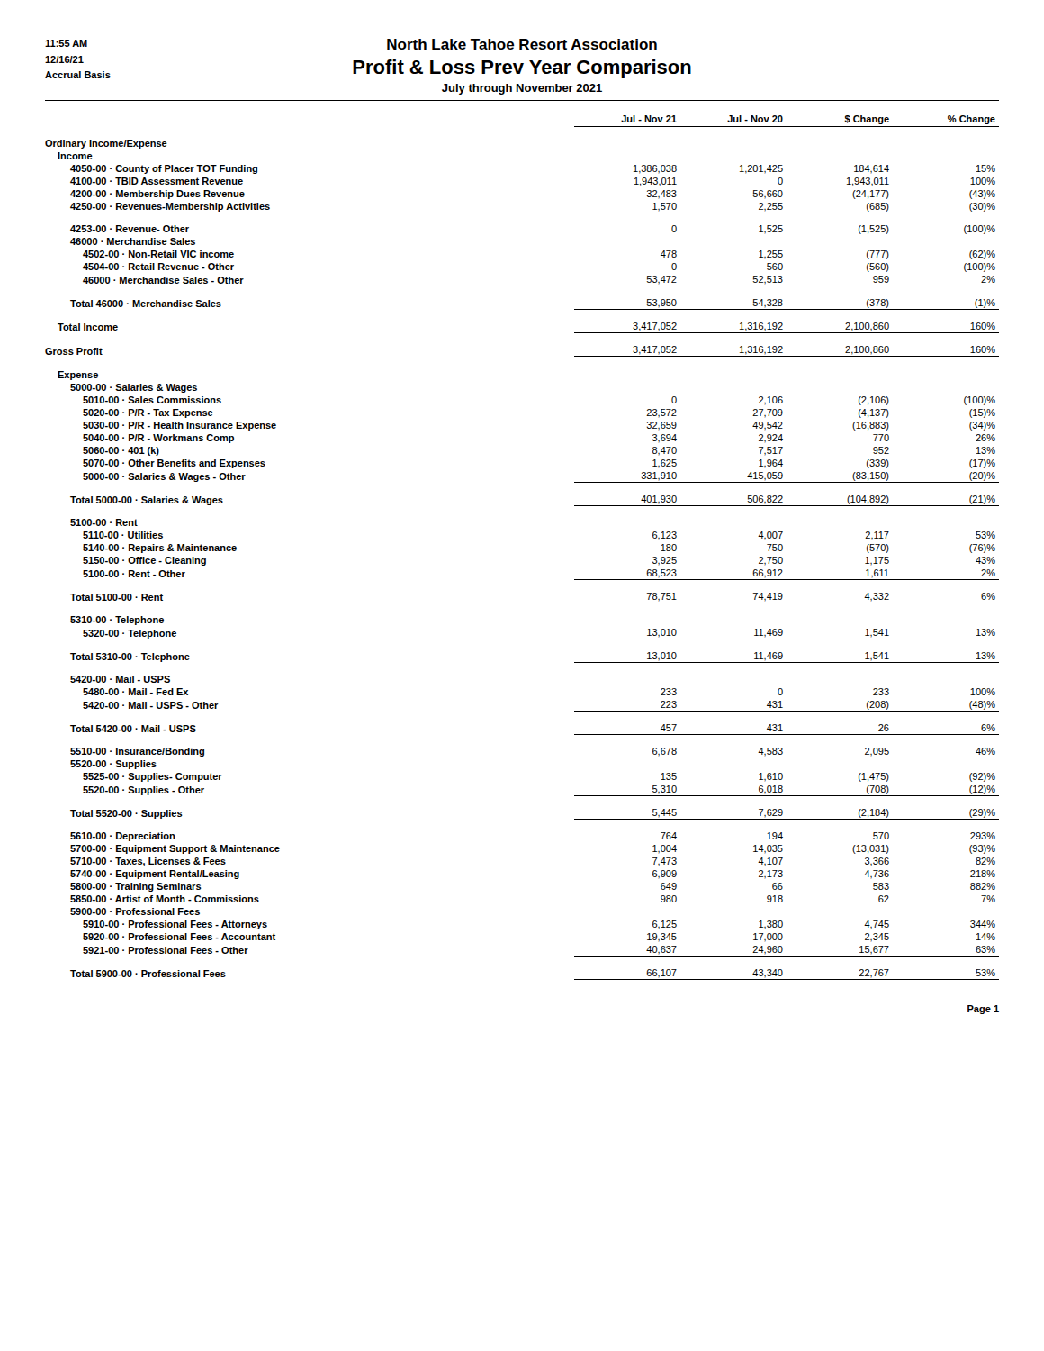11:55 AM
12/16/21
Accrual Basis
North Lake Tahoe Resort Association
Profit & Loss Prev Year Comparison
July through November 2021
| | Jul - Nov 21 | Jul - Nov 20 | $ Change | % Change |
| --- | --- | --- | --- | --- |
| Ordinary Income/Expense | | | | |
| Income | | | | |
| 4050-00 · County of Placer TOT Funding | 1,386,038 | 1,201,425 | 184,614 | 15% |
| 4100-00 · TBID Assessment Revenue | 1,943,011 | 0 | 1,943,011 | 100% |
| 4200-00 · Membership Dues Revenue | 32,483 | 56,660 | (24,177) | (43)% |
| 4250-00 · Revenues-Membership Activities | 1,570 | 2,255 | (685) | (30)% |
| 4253-00 · Revenue- Other | 0 | 1,525 | (1,525) | (100)% |
| 46000 · Merchandise Sales | | | | |
| 4502-00 · Non-Retail VIC income | 478 | 1,255 | (777) | (62)% |
| 4504-00 · Retail Revenue - Other | 0 | 560 | (560) | (100)% |
| 46000 · Merchandise Sales - Other | 53,472 | 52,513 | 959 | 2% |
| Total 46000 · Merchandise Sales | 53,950 | 54,328 | (378) | (1)% |
| Total Income | 3,417,052 | 1,316,192 | 2,100,860 | 160% |
| Gross Profit | 3,417,052 | 1,316,192 | 2,100,860 | 160% |
| Expense | | | | |
| 5000-00 · Salaries & Wages | | | | |
| 5010-00 · Sales Commissions | 0 | 2,106 | (2,106) | (100)% |
| 5020-00 · P/R - Tax Expense | 23,572 | 27,709 | (4,137) | (15)% |
| 5030-00 · P/R - Health Insurance Expense | 32,659 | 49,542 | (16,883) | (34)% |
| 5040-00 · P/R - Workmans Comp | 3,694 | 2,924 | 770 | 26% |
| 5060-00 · 401 (k) | 8,470 | 7,517 | 952 | 13% |
| 5070-00 · Other Benefits and Expenses | 1,625 | 1,964 | (339) | (17)% |
| 5000-00 · Salaries & Wages - Other | 331,910 | 415,059 | (83,150) | (20)% |
| Total 5000-00 · Salaries & Wages | 401,930 | 506,822 | (104,892) | (21)% |
| 5100-00 · Rent | | | | |
| 5110-00 · Utilities | 6,123 | 4,007 | 2,117 | 53% |
| 5140-00 · Repairs & Maintenance | 180 | 750 | (570) | (76)% |
| 5150-00 · Office - Cleaning | 3,925 | 2,750 | 1,175 | 43% |
| 5100-00 · Rent - Other | 68,523 | 66,912 | 1,611 | 2% |
| Total 5100-00 · Rent | 78,751 | 74,419 | 4,332 | 6% |
| 5310-00 · Telephone | | | | |
| 5320-00 · Telephone | 13,010 | 11,469 | 1,541 | 13% |
| Total 5310-00 · Telephone | 13,010 | 11,469 | 1,541 | 13% |
| 5420-00 · Mail - USPS | | | | |
| 5480-00 · Mail - Fed Ex | 233 | 0 | 233 | 100% |
| 5420-00 · Mail - USPS - Other | 223 | 431 | (208) | (48)% |
| Total 5420-00 · Mail - USPS | 457 | 431 | 26 | 6% |
| 5510-00 · Insurance/Bonding | 6,678 | 4,583 | 2,095 | 46% |
| 5520-00 · Supplies | | | | |
| 5525-00 · Supplies- Computer | 135 | 1,610 | (1,475) | (92)% |
| 5520-00 · Supplies - Other | 5,310 | 6,018 | (708) | (12)% |
| Total 5520-00 · Supplies | 5,445 | 7,629 | (2,184) | (29)% |
| 5610-00 · Depreciation | 764 | 194 | 570 | 293% |
| 5700-00 · Equipment Support & Maintenance | 1,004 | 14,035 | (13,031) | (93)% |
| 5710-00 · Taxes, Licenses & Fees | 7,473 | 4,107 | 3,366 | 82% |
| 5740-00 · Equipment Rental/Leasing | 6,909 | 2,173 | 4,736 | 218% |
| 5800-00 · Training Seminars | 649 | 66 | 583 | 882% |
| 5850-00 · Artist of Month - Commissions | 980 | 918 | 62 | 7% |
| 5900-00 · Professional Fees | | | | |
| 5910-00 · Professional Fees - Attorneys | 6,125 | 1,380 | 4,745 | 344% |
| 5920-00 · Professional Fees - Accountant | 19,345 | 17,000 | 2,345 | 14% |
| 5921-00 · Professional Fees - Other | 40,637 | 24,960 | 15,677 | 63% |
| Total 5900-00 · Professional Fees | 66,107 | 43,340 | 22,767 | 53% |
Page 1